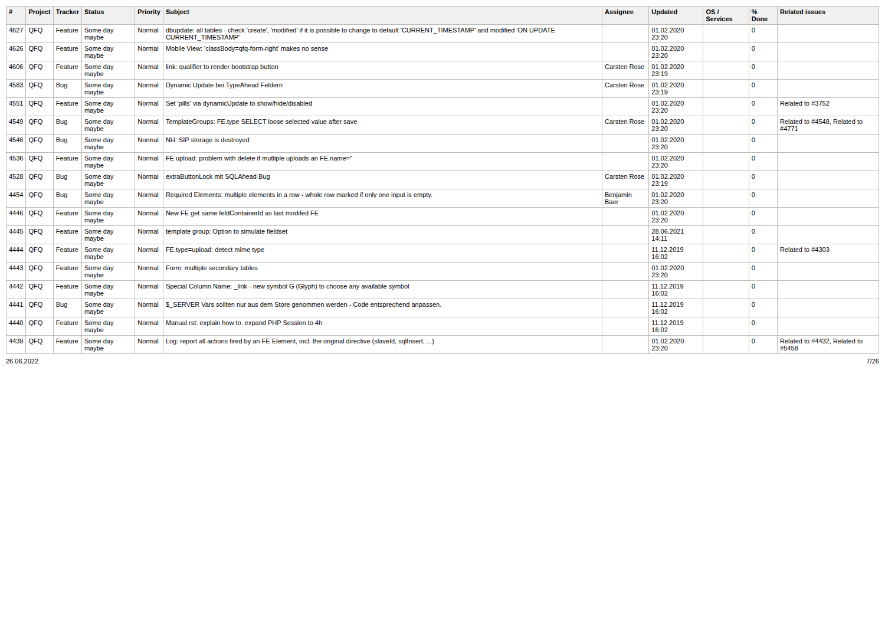| # | Project | Tracker | Status | Priority | Subject | Assignee | Updated | OS / Services | % Done | Related issues |
| --- | --- | --- | --- | --- | --- | --- | --- | --- | --- | --- |
| 4627 | QFQ | Feature | Some day maybe | Normal | dbupdate: all tables - check 'create', 'modified' if it is possible to change to default 'CURRENT_TIMESTAMP' and modified 'ON UPDATE CURRENT_TIMESTAMP' | | 01.02.2020 23:20 | | 0 | |
| 4626 | QFQ | Feature | Some day maybe | Normal | Mobile View: 'classBody=qfq-form-right' makes no sense | | 01.02.2020 23:20 | | 0 | |
| 4606 | QFQ | Feature | Some day maybe | Normal | link: qualifier to render bootstrap button | Carsten Rose | 01.02.2020 23:19 | | 0 | |
| 4583 | QFQ | Bug | Some day maybe | Normal | Dynamic Update bei TypeAhead Feldern | Carsten Rose | 01.02.2020 23:19 | | 0 | |
| 4551 | QFQ | Feature | Some day maybe | Normal | Set 'pills' via dynamicUpdate to show/hide/disabled | | 01.02.2020 23:20 | | 0 | Related to #3752 |
| 4549 | QFQ | Bug | Some day maybe | Normal | TemplateGroups: FE.type SELECT loose selected value after save | Carsten Rose | 01.02.2020 23:20 | | 0 | Related to #4548, Related to #4771 |
| 4546 | QFQ | Bug | Some day maybe | Normal | NH: SIP storage is destroyed | | 01.02.2020 23:20 | | 0 | |
| 4536 | QFQ | Feature | Some day maybe | Normal | FE upload: problem with delete if mutliple uploads an FE.name=" | | 01.02.2020 23:20 | | 0 | |
| 4528 | QFQ | Bug | Some day maybe | Normal | extraButtonLock mit SQLAhead Bug | Carsten Rose | 01.02.2020 23:19 | | 0 | |
| 4454 | QFQ | Bug | Some day maybe | Normal | Required Elements: multiple elements in a row - whole row marked if only one input is empty. | Benjamin Baer | 01.02.2020 23:20 | | 0 | |
| 4446 | QFQ | Feature | Some day maybe | Normal | New FE get same feldContainerId as last modifed FE | | 01.02.2020 23:20 | | 0 | |
| 4445 | QFQ | Feature | Some day maybe | Normal | template group: Option to simulate fieldset | | 28.06.2021 14:11 | | 0 | |
| 4444 | QFQ | Feature | Some day maybe | Normal | FE.type=upload: detect mime type | | 11.12.2019 16:02 | | 0 | Related to #4303 |
| 4443 | QFQ | Feature | Some day maybe | Normal | Form: multiple secondary tables | | 01.02.2020 23:20 | | 0 | |
| 4442 | QFQ | Feature | Some day maybe | Normal | Special Column Name: _link - new symbol G (Glyph) to choose any available symbol | | 11.12.2019 16:02 | | 0 | |
| 4441 | QFQ | Bug | Some day maybe | Normal | $_SERVER Vars sollten nur aus dem Store genommen werden - Code entsprechend anpassen. | | 11.12.2019 16:02 | | 0 | |
| 4440 | QFQ | Feature | Some day maybe | Normal | Manual.rst: explain how to. expand PHP Session to 4h | | 11.12.2019 16:02 | | 0 | |
| 4439 | QFQ | Feature | Some day maybe | Normal | Log: report all actions fired by an FE Element, incl. the original directive (slaveId, sqlInsert, ...) | | 01.02.2020 23:20 | | 0 | Related to #4432, Related to #5458 |
26.06.2022 7/26